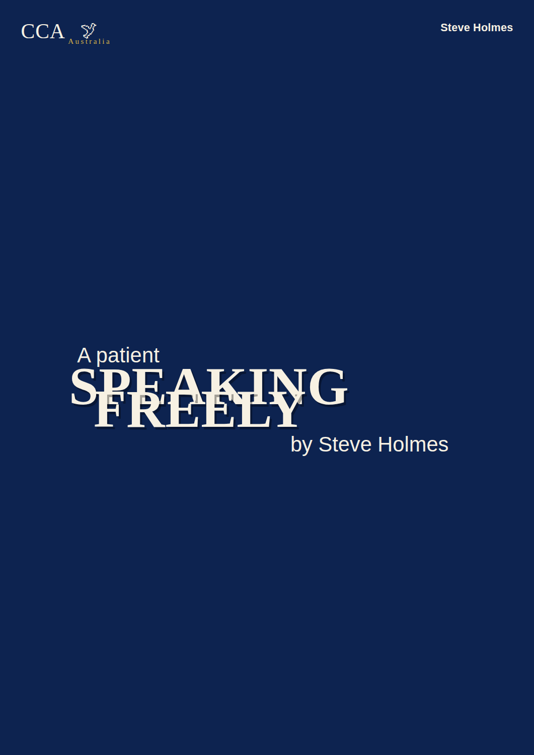CCA 🕊 Australia
Steve Holmes
A patient
Speaking Freely
by Steve Holmes